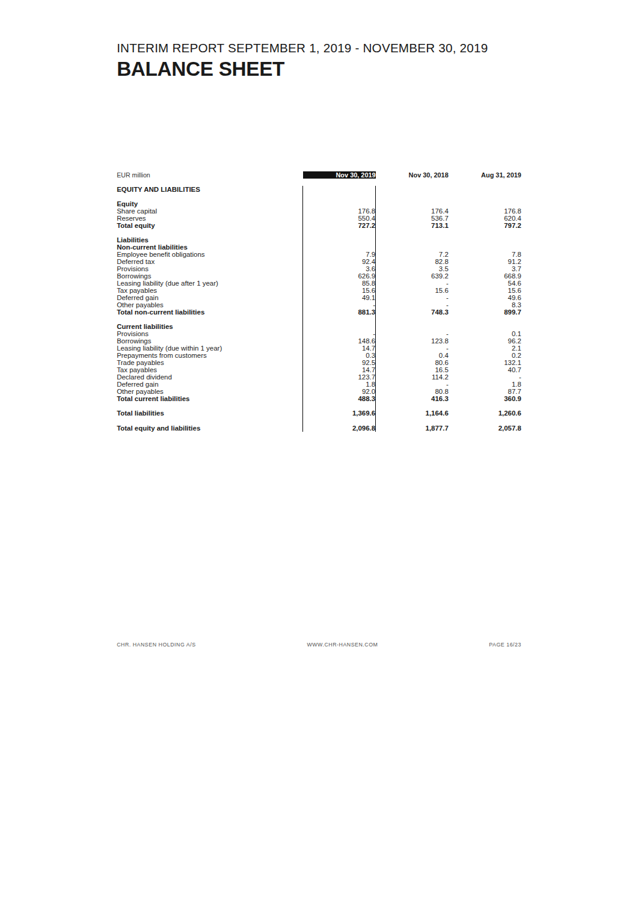Interim report September 1, 2019 - November 30, 2019
Balance sheet
| EUR million | Nov 30, 2019 | Nov 30, 2018 | Aug 31, 2019 |
| --- | --- | --- | --- |
| EQUITY AND LIABILITIES | | | |
| Equity | | | |
| Share capital | 176.8 | 176.4 | 176.8 |
| Reserves | 550.4 | 536.7 | 620.4 |
| Total equity | 727.2 | 713.1 | 797.2 |
| Liabilities | | | |
| Non-current liabilities | | | |
| Employee benefit obligations | 7.9 | 7.2 | 7.8 |
| Deferred tax | 92.4 | 82.8 | 91.2 |
| Provisions | 3.6 | 3.5 | 3.7 |
| Borrowings | 626.9 | 639.2 | 668.9 |
| Leasing liability (due after 1 year) | 85.8 | - | 54.6 |
| Tax payables | 15.6 | 15.6 | 15.6 |
| Deferred gain | 49.1 | - | 49.6 |
| Other payables | - | - | 8.3 |
| Total non-current liabilities | 881.3 | 748.3 | 899.7 |
| Current liabilities | | | |
| Provisions | - | - | 0.1 |
| Borrowings | 148.6 | 123.8 | 96.2 |
| Leasing liability (due within 1 year) | 14.7 | - | 2.1 |
| Prepayments from customers | 0.3 | 0.4 | 0.2 |
| Trade payables | 92.5 | 80.6 | 132.1 |
| Tax payables | 14.7 | 16.5 | 40.7 |
| Declared dividend | 123.7 | 114.2 | - |
| Deferred gain | 1.8 | - | 1.8 |
| Other payables | 92.0 | 80.8 | 87.7 |
| Total current liabilities | 488.3 | 416.3 | 360.9 |
| Total liabilities | 1,369.6 | 1,164.6 | 1,260.6 |
| Total equity and liabilities | 2,096.8 | 1,877.7 | 2,057.8 |
Chr. Hansen Holding A/S
www.chr-hansen.com
Page 16/23